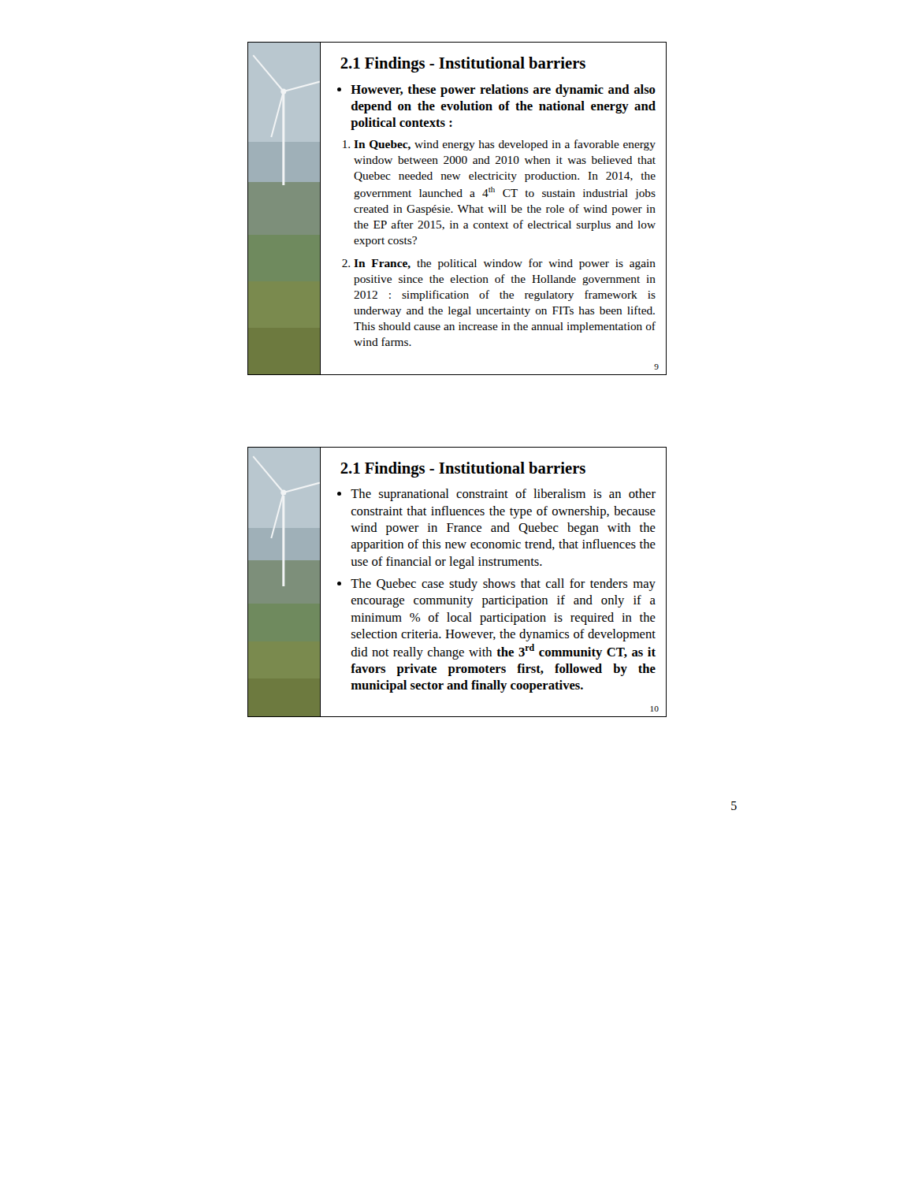2.1 Findings - Institutional barriers
However, these power relations are dynamic and also depend on the evolution of the national energy and political contexts :
In Quebec, wind energy has developed in a favorable energy window between 2000 and 2010 when it was believed that Quebec needed new electricity production. In 2014, the government launched a 4th CT to sustain industrial jobs created in Gaspésie. What will be the role of wind power in the EP after 2015, in a context of electrical surplus and low export costs?
In France, the political window for wind power is again positive since the election of the Hollande government in 2012 : simplification of the regulatory framework is underway and the legal uncertainty on FITs has been lifted. This should cause an increase in the annual implementation of wind farms.
9
2.1 Findings - Institutional barriers
The supranational constraint of liberalism is an other constraint that influences the type of ownership, because wind power in France and Quebec began with the apparition of this new economic trend, that influences the use of financial or legal instruments.
The Quebec case study shows that call for tenders may encourage community participation if and only if a minimum % of local participation is required in the selection criteria. However, the dynamics of development did not really change with the 3rd community CT, as it favors private promoters first, followed by the municipal sector and finally cooperatives.
10
5